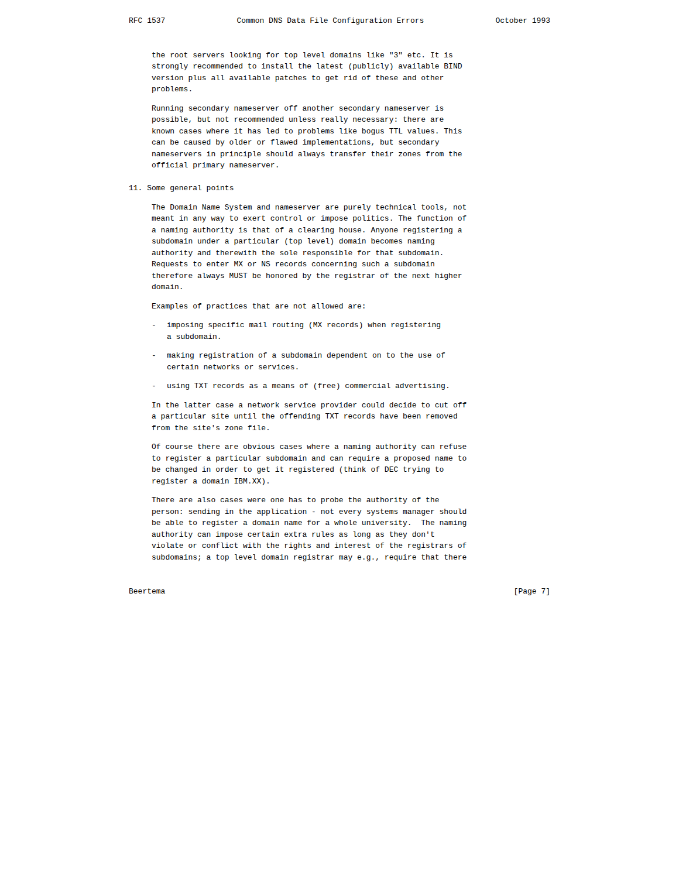RFC 1537 Common DNS Data File Configuration Errors October 1993
the root servers looking for top level domains like "3" etc. It is strongly recommended to install the latest (publicly) available BIND version plus all available patches to get rid of these and other problems.
Running secondary nameserver off another secondary nameserver is possible, but not recommended unless really necessary: there are known cases where it has led to problems like bogus TTL values. This can be caused by older or flawed implementations, but secondary nameservers in principle should always transfer their zones from the official primary nameserver.
11. Some general points
The Domain Name System and nameserver are purely technical tools, not meant in any way to exert control or impose politics. The function of a naming authority is that of a clearing house. Anyone registering a subdomain under a particular (top level) domain becomes naming authority and therewith the sole responsible for that subdomain. Requests to enter MX or NS records concerning such a subdomain therefore always MUST be honored by the registrar of the next higher domain.
Examples of practices that are not allowed are:
imposing specific mail routing (MX records) when registering a subdomain.
making registration of a subdomain dependent on to the use of certain networks or services.
using TXT records as a means of (free) commercial advertising.
In the latter case a network service provider could decide to cut off a particular site until the offending TXT records have been removed from the site's zone file.
Of course there are obvious cases where a naming authority can refuse to register a particular subdomain and can require a proposed name to be changed in order to get it registered (think of DEC trying to register a domain IBM.XX).
There are also cases were one has to probe the authority of the person: sending in the application - not every systems manager should be able to register a domain name for a whole university. The naming authority can impose certain extra rules as long as they don't violate or conflict with the rights and interest of the registrars of subdomains; a top level domain registrar may e.g., require that there
Beertema [Page 7]